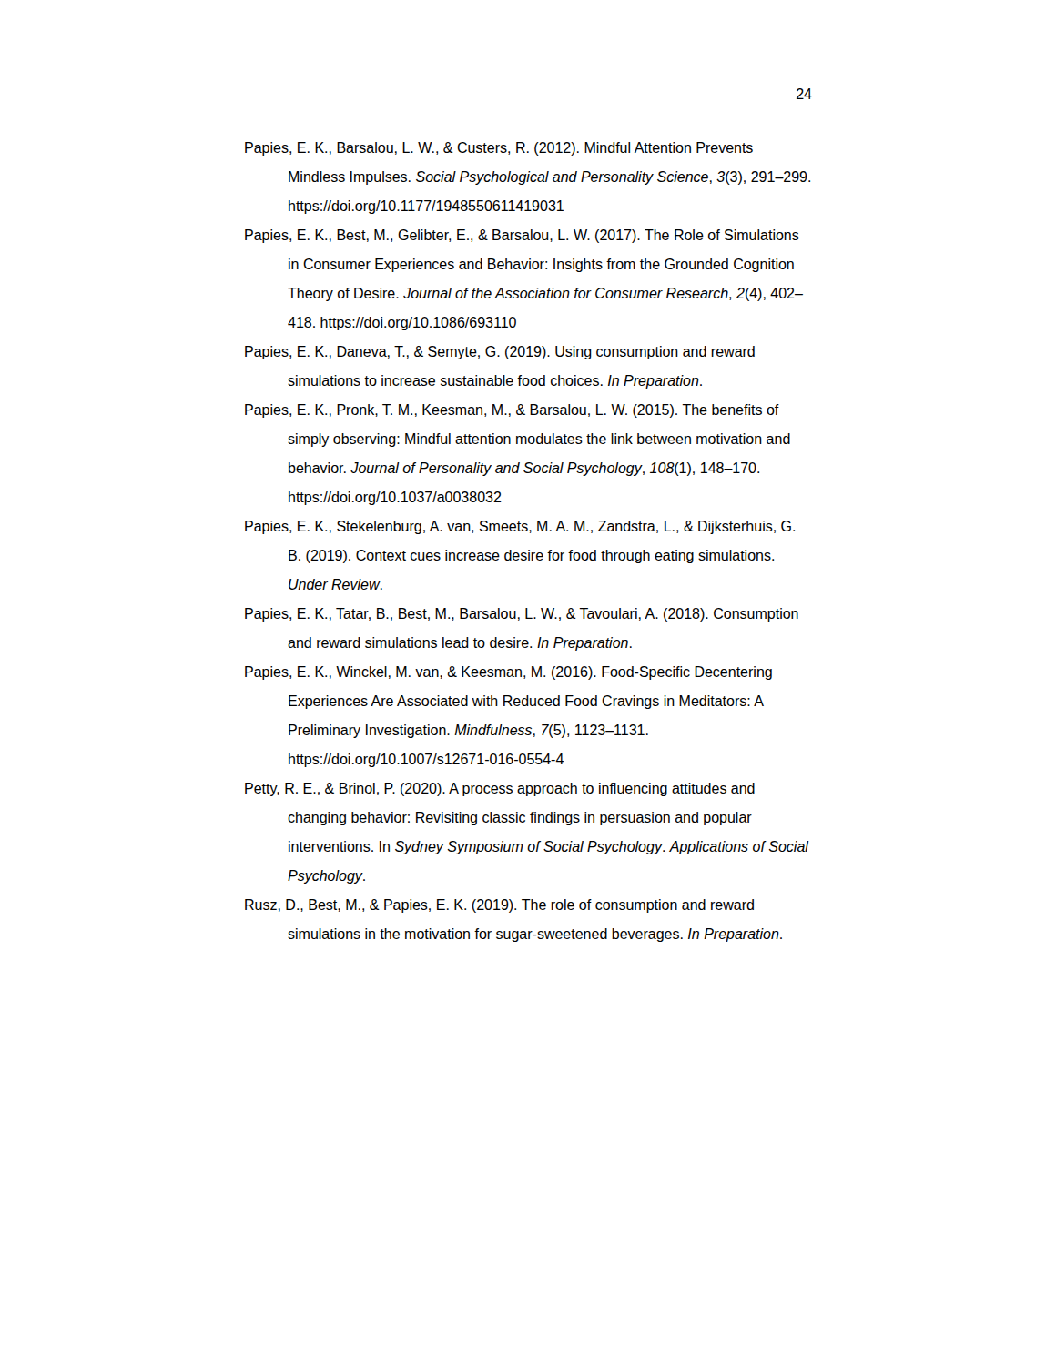24
Papies, E. K., Barsalou, L. W., & Custers, R. (2012). Mindful Attention Prevents Mindless Impulses. Social Psychological and Personality Science, 3(3), 291–299. https://doi.org/10.1177/1948550611419031
Papies, E. K., Best, M., Gelibter, E., & Barsalou, L. W. (2017). The Role of Simulations in Consumer Experiences and Behavior: Insights from the Grounded Cognition Theory of Desire. Journal of the Association for Consumer Research, 2(4), 402–418. https://doi.org/10.1086/693110
Papies, E. K., Daneva, T., & Semyte, G. (2019). Using consumption and reward simulations to increase sustainable food choices. In Preparation.
Papies, E. K., Pronk, T. M., Keesman, M., & Barsalou, L. W. (2015). The benefits of simply observing: Mindful attention modulates the link between motivation and behavior. Journal of Personality and Social Psychology, 108(1), 148–170. https://doi.org/10.1037/a0038032
Papies, E. K., Stekelenburg, A. van, Smeets, M. A. M., Zandstra, L., & Dijksterhuis, G. B. (2019). Context cues increase desire for food through eating simulations. Under Review.
Papies, E. K., Tatar, B., Best, M., Barsalou, L. W., & Tavoulari, A. (2018). Consumption and reward simulations lead to desire. In Preparation.
Papies, E. K., Winckel, M. van, & Keesman, M. (2016). Food-Specific Decentering Experiences Are Associated with Reduced Food Cravings in Meditators: A Preliminary Investigation. Mindfulness, 7(5), 1123–1131. https://doi.org/10.1007/s12671-016-0554-4
Petty, R. E., & Brinol, P. (2020). A process approach to influencing attitudes and changing behavior: Revisiting classic findings in persuasion and popular interventions. In Sydney Symposium of Social Psychology. Applications of Social Psychology.
Rusz, D., Best, M., & Papies, E. K. (2019). The role of consumption and reward simulations in the motivation for sugar-sweetened beverages. In Preparation.